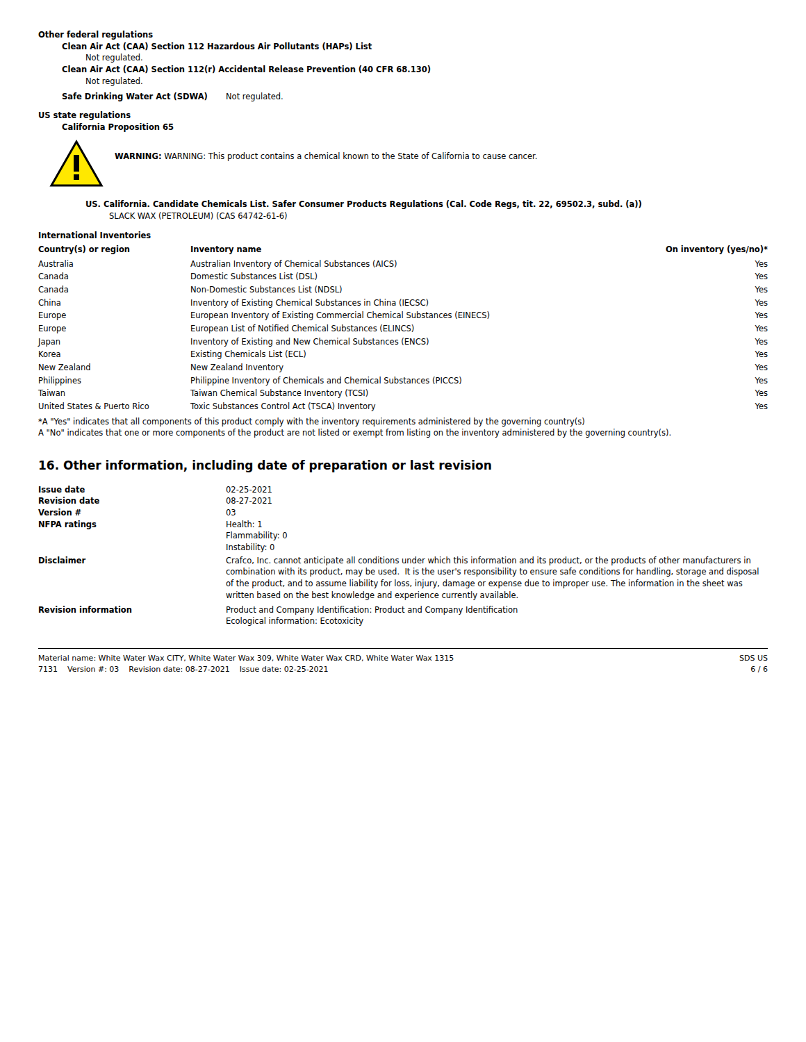Other federal regulations
Clean Air Act (CAA) Section 112 Hazardous Air Pollutants (HAPs) List
Not regulated.
Clean Air Act (CAA) Section 112(r) Accidental Release Prevention (40 CFR 68.130)
Not regulated.
Safe Drinking Water Act (SDWA)
Not regulated.
US state regulations
California Proposition 65
WARNING: WARNING: This product contains a chemical known to the State of California to cause cancer.
US. California. Candidate Chemicals List. Safer Consumer Products Regulations (Cal. Code Regs, tit. 22, 69502.3, subd. (a))
SLACK WAX (PETROLEUM) (CAS 64742-61-6)
International Inventories
| Country(s) or region | Inventory name | On inventory (yes/no)* |
| --- | --- | --- |
| Australia | Australian Inventory of Chemical Substances (AICS) | Yes |
| Canada | Domestic Substances List (DSL) | Yes |
| Canada | Non-Domestic Substances List (NDSL) | Yes |
| China | Inventory of Existing Chemical Substances in China (IECSC) | Yes |
| Europe | European Inventory of Existing Commercial Chemical Substances (EINECS) | Yes |
| Europe | European List of Notified Chemical Substances (ELINCS) | Yes |
| Japan | Inventory of Existing and New Chemical Substances (ENCS) | Yes |
| Korea | Existing Chemicals List (ECL) | Yes |
| New Zealand | New Zealand Inventory | Yes |
| Philippines | Philippine Inventory of Chemicals and Chemical Substances (PICCS) | Yes |
| Taiwan | Taiwan Chemical Substance Inventory (TCSI) | Yes |
| United States & Puerto Rico | Toxic Substances Control Act (TSCA) Inventory | Yes |
*A "Yes" indicates that all components of this product comply with the inventory requirements administered by the governing country(s)
A "No" indicates that one or more components of the product are not listed or exempt from listing on the inventory administered by the governing country(s).
16. Other information, including date of preparation or last revision
Issue date
02-25-2021
Revision date
08-27-2021
Version #
03
NFPA ratings
Health: 1
Flammability: 0
Instability: 0
Disclaimer
Crafco, Inc. cannot anticipate all conditions under which this information and its product, or the products of other manufacturers in combination with its product, may be used. It is the user's responsibility to ensure safe conditions for handling, storage and disposal of the product, and to assume liability for loss, injury, damage or expense due to improper use. The information in the sheet was written based on the best knowledge and experience currently available.
Revision information
Product and Company Identification: Product and Company Identification
Ecological information: Ecotoxicity
Material name: White Water Wax CITY, White Water Wax 309, White Water Wax CRD, White Water Wax 1315
7131 Version #: 03 Revision date: 08-27-2021 Issue date: 02-25-2021
SDS US
6 / 6